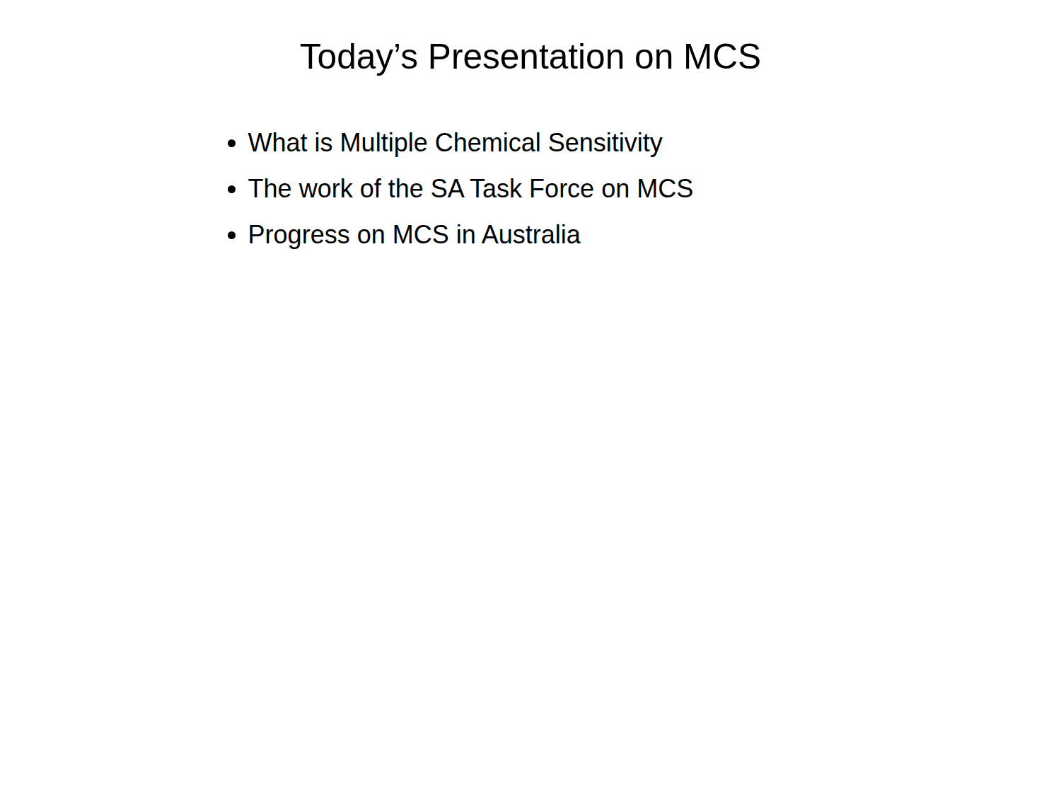Today’s Presentation on MCS
What is Multiple Chemical Sensitivity
The work of the SA Task Force on MCS
Progress on MCS in Australia